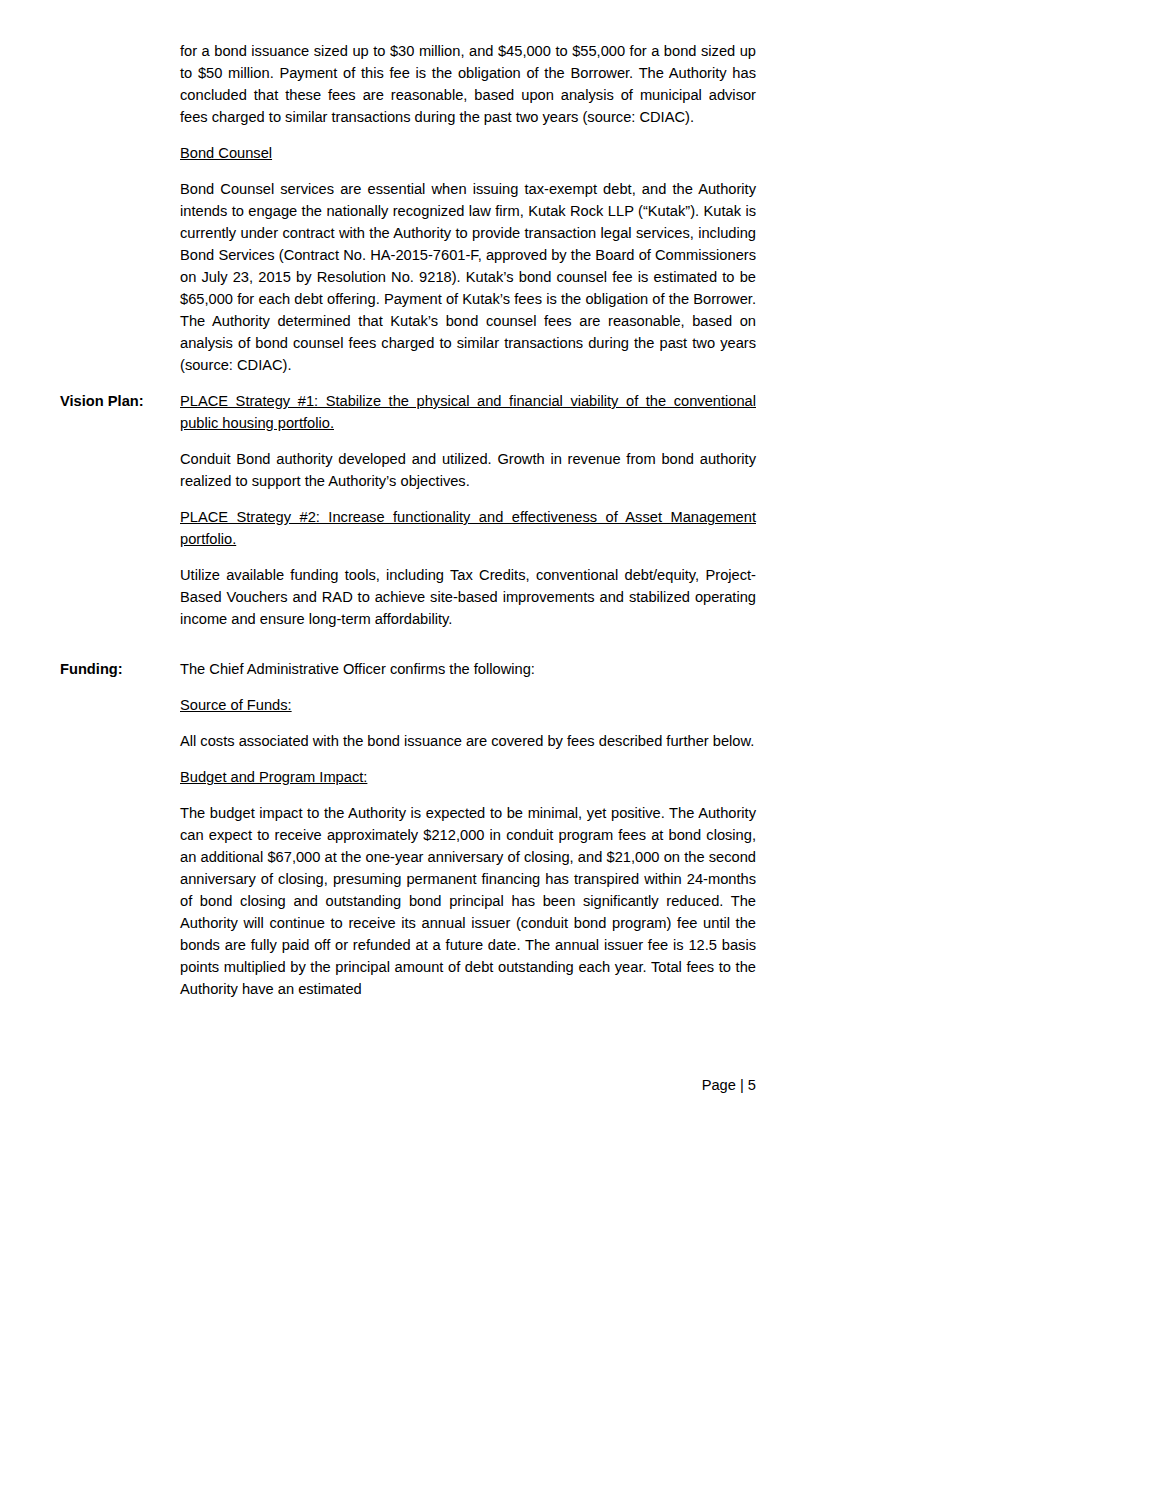for a bond issuance sized up to $30 million, and $45,000 to $55,000 for a bond sized up to $50 million. Payment of this fee is the obligation of the Borrower. The Authority has concluded that these fees are reasonable, based upon analysis of municipal advisor fees charged to similar transactions during the past two years (source: CDIAC).
Bond Counsel
Bond Counsel services are essential when issuing tax-exempt debt, and the Authority intends to engage the nationally recognized law firm, Kutak Rock LLP (“Kutak”). Kutak is currently under contract with the Authority to provide transaction legal services, including Bond Services (Contract No. HA-2015-7601-F, approved by the Board of Commissioners on July 23, 2015 by Resolution No. 9218). Kutak’s bond counsel fee is estimated to be $65,000 for each debt offering. Payment of Kutak’s fees is the obligation of the Borrower. The Authority determined that Kutak’s bond counsel fees are reasonable, based on analysis of bond counsel fees charged to similar transactions during the past two years (source: CDIAC).
Vision Plan:
PLACE Strategy #1: Stabilize the physical and financial viability of the conventional public housing portfolio.
Conduit Bond authority developed and utilized. Growth in revenue from bond authority realized to support the Authority’s objectives.
PLACE Strategy #2: Increase functionality and effectiveness of Asset Management portfolio.
Utilize available funding tools, including Tax Credits, conventional debt/equity, Project-Based Vouchers and RAD to achieve site-based improvements and stabilized operating income and ensure long-term affordability.
Funding:
The Chief Administrative Officer confirms the following:
Source of Funds:
All costs associated with the bond issuance are covered by fees described further below.
Budget and Program Impact:
The budget impact to the Authority is expected to be minimal, yet positive. The Authority can expect to receive approximately $212,000 in conduit program fees at bond closing, an additional $67,000 at the one-year anniversary of closing, and $21,000 on the second anniversary of closing, presuming permanent financing has transpired within 24-months of bond closing and outstanding bond principal has been significantly reduced. The Authority will continue to receive its annual issuer (conduit bond program) fee until the bonds are fully paid off or refunded at a future date. The annual issuer fee is 12.5 basis points multiplied by the principal amount of debt outstanding each year. Total fees to the Authority have an estimated
Page | 5